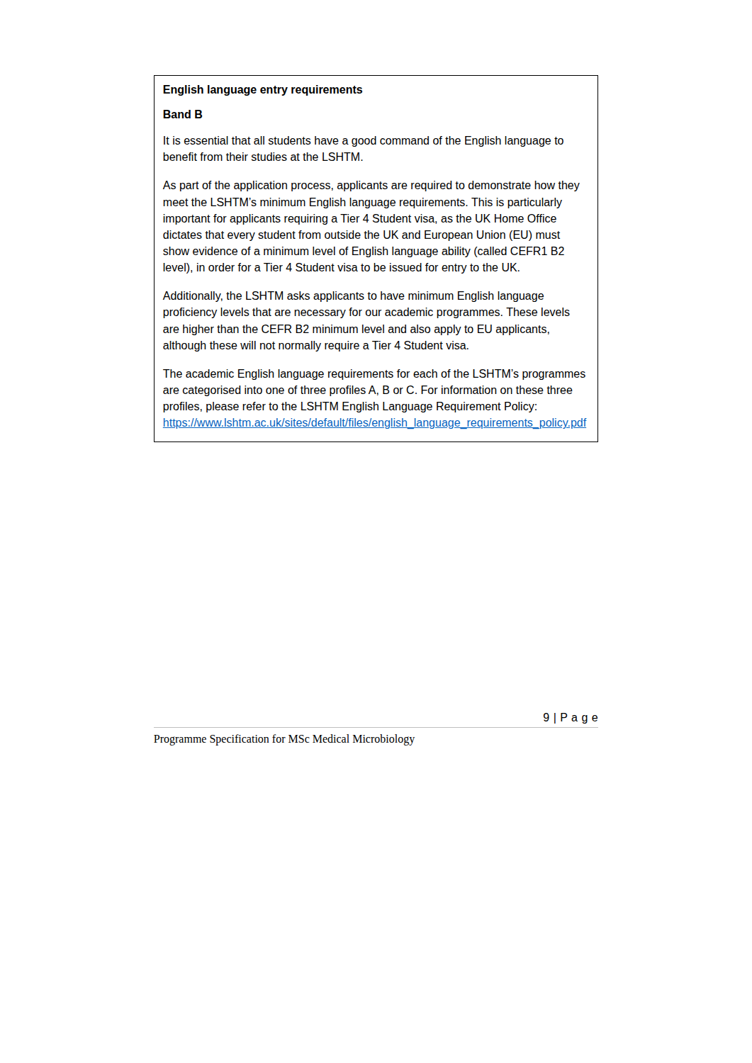English language entry requirements
Band B
It is essential that all students have a good command of the English language to benefit from their studies at the LSHTM.
As part of the application process, applicants are required to demonstrate how they meet the LSHTM’s minimum English language requirements. This is particularly important for applicants requiring a Tier 4 Student visa, as the UK Home Office dictates that every student from outside the UK and European Union (EU) must show evidence of a minimum level of English language ability (called CEFR1 B2 level), in order for a Tier 4 Student visa to be issued for entry to the UK.
Additionally, the LSHTM asks applicants to have minimum English language proficiency levels that are necessary for our academic programmes. These levels are higher than the CEFR B2 minimum level and also apply to EU applicants, although these will not normally require a Tier 4 Student visa.
The academic English language requirements for each of the LSHTM’s programmes are categorised into one of three profiles A, B or C. For information on these three profiles, please refer to the LSHTM English Language Requirement Policy:
https://www.lshtm.ac.uk/sites/default/files/english_language_requirements_policy.pdf
9 | P a g e
Programme Specification for MSc Medical Microbiology